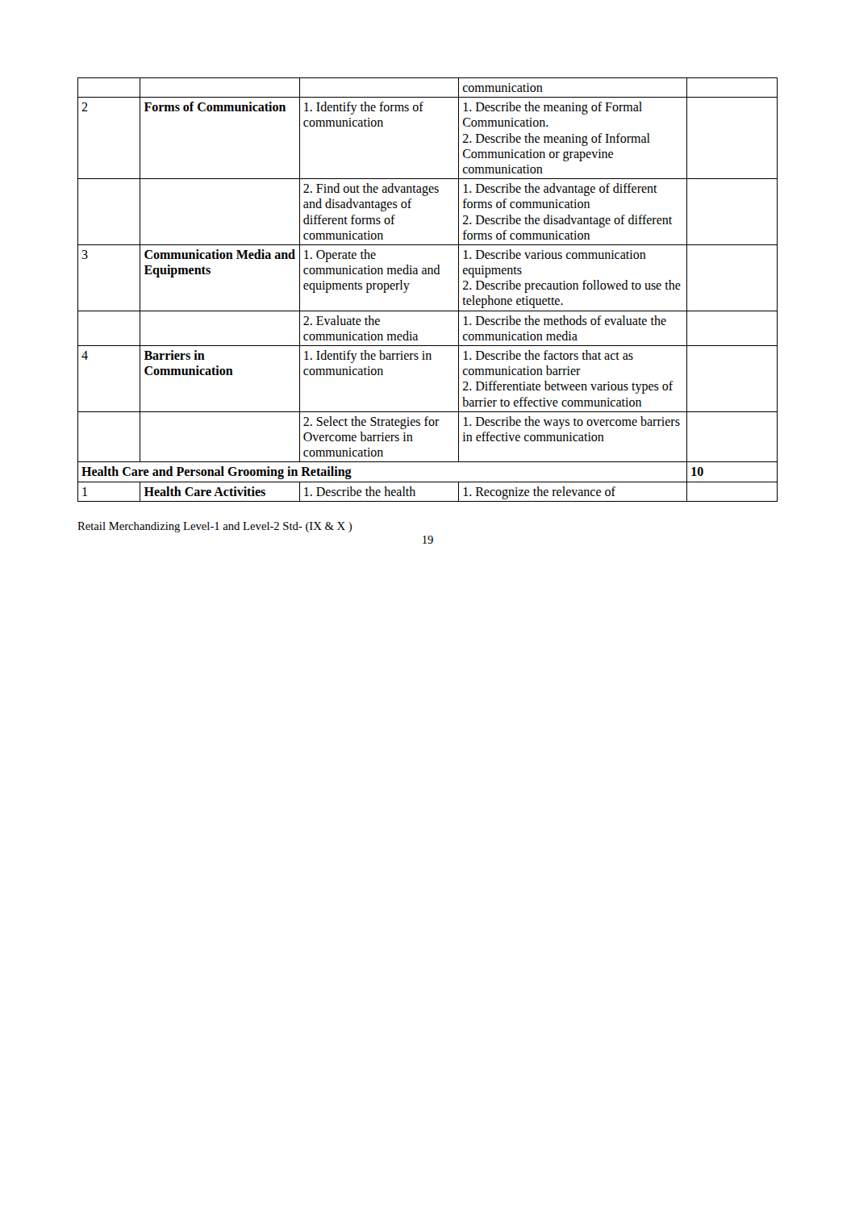| | | | communication | |
| 2 | Forms of Communication | 1. Identify the forms of communication | 1. Describe the meaning of Formal Communication. 2. Describe the meaning of Informal Communication or grapevine communication | |
| | | 2. Find out the advantages and disadvantages of different forms of communication | 1. Describe the advantage of different forms of communication 2. Describe the disadvantage of different forms of communication | |
| 3 | Communication Media and Equipments | 1. Operate the communication media and equipments properly | 1. Describe various communication equipments 2. Describe precaution followed to use the telephone etiquette. | |
| | | 2. Evaluate the communication media | 1. Describe the methods of evaluate the communication media | |
| 4 | Barriers in Communication | 1. Identify the barriers in communication | 1. Describe the factors that act as communication barrier 2. Differentiate between various types of barrier to effective communication | |
| | | 2. Select the Strategies for Overcome barriers in communication | 1. Describe the ways to overcome barriers in effective communication | |
| Health Care and Personal Grooming in Retailing | 10 |
| 1 | Health Care Activities | 1. Describe the health | 1. Recognize the relevance of | |
Retail Merchandizing Level-1 and Level-2 Std- (IX & X )
19